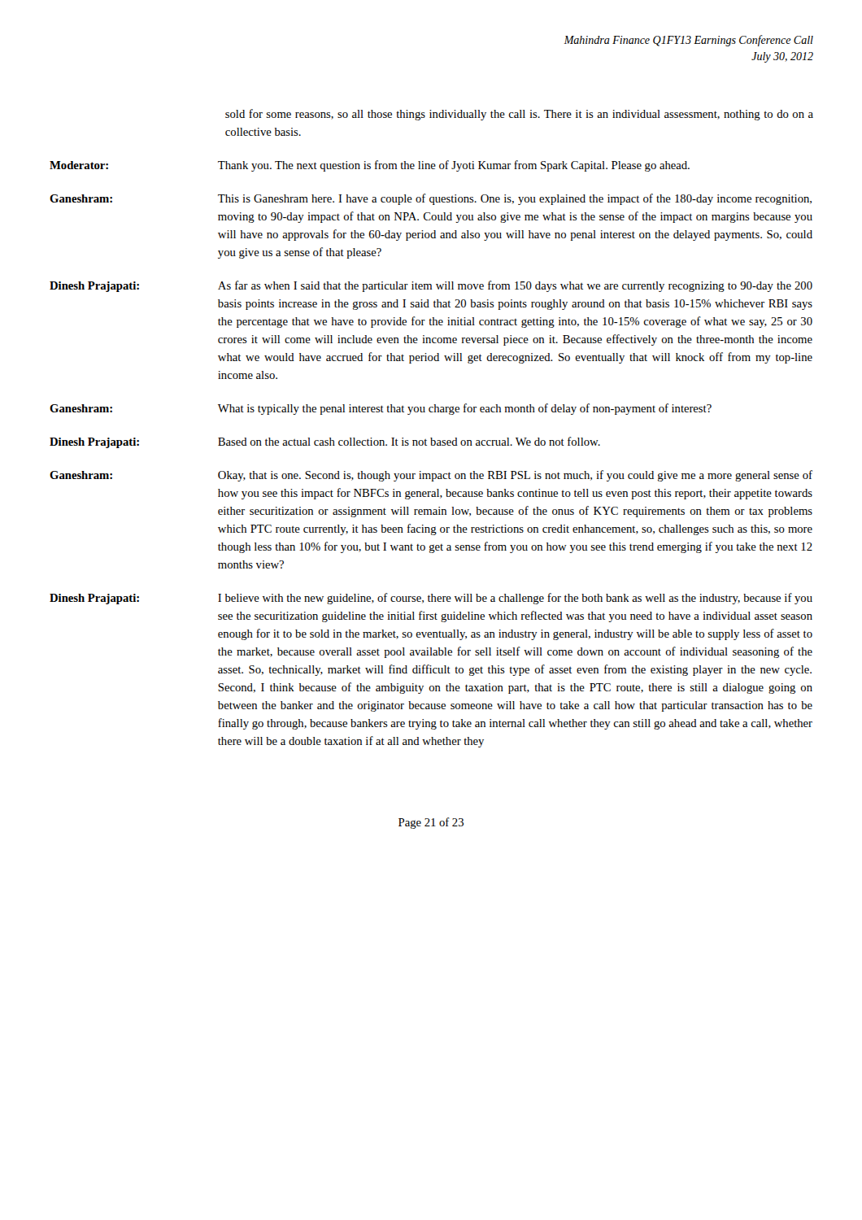Mahindra Finance Q1FY13 Earnings Conference Call
July 30, 2012
sold for some reasons, so all those things individually the call is. There it is an individual assessment, nothing to do on a collective basis.
| Moderator: | Thank you. The next question is from the line of Jyoti Kumar from Spark Capital. Please go ahead. |
| Ganeshram: | This is Ganeshram here. I have a couple of questions. One is, you explained the impact of the 180-day income recognition, moving to 90-day impact of that on NPA. Could you also give me what is the sense of the impact on margins because you will have no approvals for the 60-day period and also you will have no penal interest on the delayed payments. So, could you give us a sense of that please? |
| Dinesh Prajapati: | As far as when I said that the particular item will move from 150 days what we are currently recognizing to 90-day the 200 basis points increase in the gross and I said that 20 basis points roughly around on that basis 10-15% whichever RBI says the percentage that we have to provide for the initial contract getting into, the 10-15% coverage of what we say, 25 or 30 crores it will come will include even the income reversal piece on it. Because effectively on the three-month the income what we would have accrued for that period will get derecognized. So eventually that will knock off from my top-line income also. |
| Ganeshram: | What is typically the penal interest that you charge for each month of delay of non-payment of interest? |
| Dinesh Prajapati: | Based on the actual cash collection. It is not based on accrual. We do not follow. |
| Ganeshram: | Okay, that is one. Second is, though your impact on the RBI PSL is not much, if you could give me a more general sense of how you see this impact for NBFCs in general, because banks continue to tell us even post this report, their appetite towards either securitization or assignment will remain low, because of the onus of KYC requirements on them or tax problems which PTC route currently, it has been facing or the restrictions on credit enhancement, so, challenges such as this, so more though less than 10% for you, but I want to get a sense from you on how you see this trend emerging if you take the next 12 months view? |
| Dinesh Prajapati: | I believe with the new guideline, of course, there will be a challenge for the both bank as well as the industry, because if you see the securitization guideline the initial first guideline which reflected was that you need to have a individual asset season enough for it to be sold in the market, so eventually, as an industry in general, industry will be able to supply less of asset to the market, because overall asset pool available for sell itself will come down on account of individual seasoning of the asset. So, technically, market will find difficult to get this type of asset even from the existing player in the new cycle. Second, I think because of the ambiguity on the taxation part, that is the PTC route, there is still a dialogue going on between the banker and the originator because someone will have to take a call how that particular transaction has to be finally go through, because bankers are trying to take an internal call whether they can still go ahead and take a call, whether there will be a double taxation if at all and whether they |
Page 21 of 23